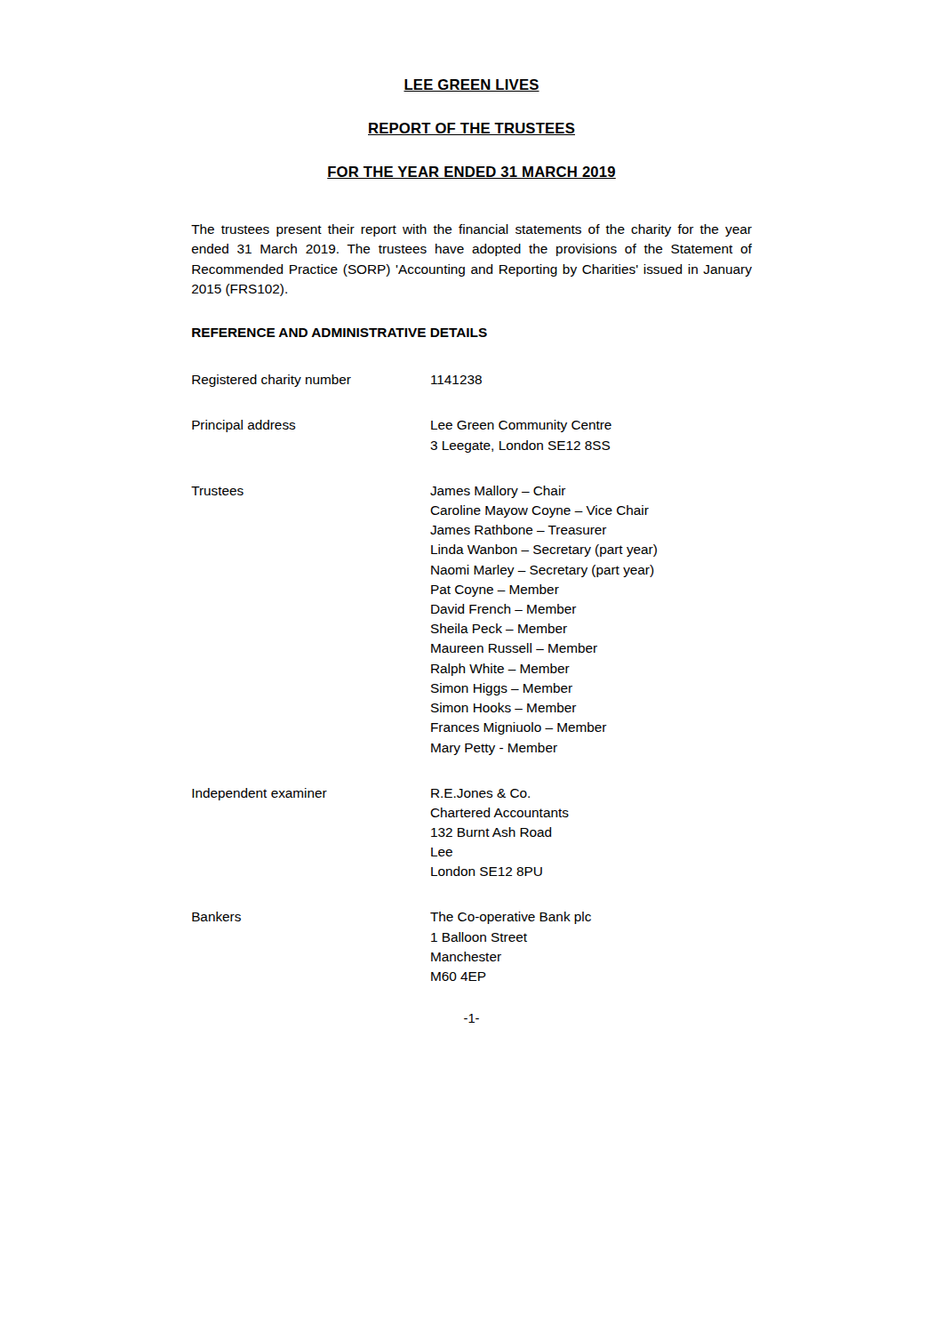LEE GREEN LIVES
REPORT OF THE TRUSTEES
FOR THE YEAR ENDED 31 MARCH 2019
The trustees present their report with the financial statements of the charity for the year ended 31 March 2019. The trustees have adopted the provisions of the Statement of Recommended Practice (SORP) 'Accounting and Reporting by Charities' issued in January 2015 (FRS102).
REFERENCE AND ADMINISTRATIVE DETAILS
| Registered charity number | 1141238 |
| Principal address | Lee Green Community Centre 3 Leegate, London SE12 8SS |
| Trustees | James Mallory – Chair Caroline Mayow Coyne – Vice Chair James Rathbone – Treasurer Linda Wanbon – Secretary (part year) Naomi Marley – Secretary (part year) Pat Coyne – Member David French – Member Sheila Peck – Member Maureen Russell – Member Ralph White – Member Simon Higgs – Member Simon Hooks – Member Frances Migniuolo – Member Mary Petty - Member |
| Independent examiner | R.E.Jones & Co. Chartered Accountants 132 Burnt Ash Road Lee London SE12 8PU |
| Bankers | The Co-operative Bank plc 1 Balloon Street Manchester M60 4EP |
-1-